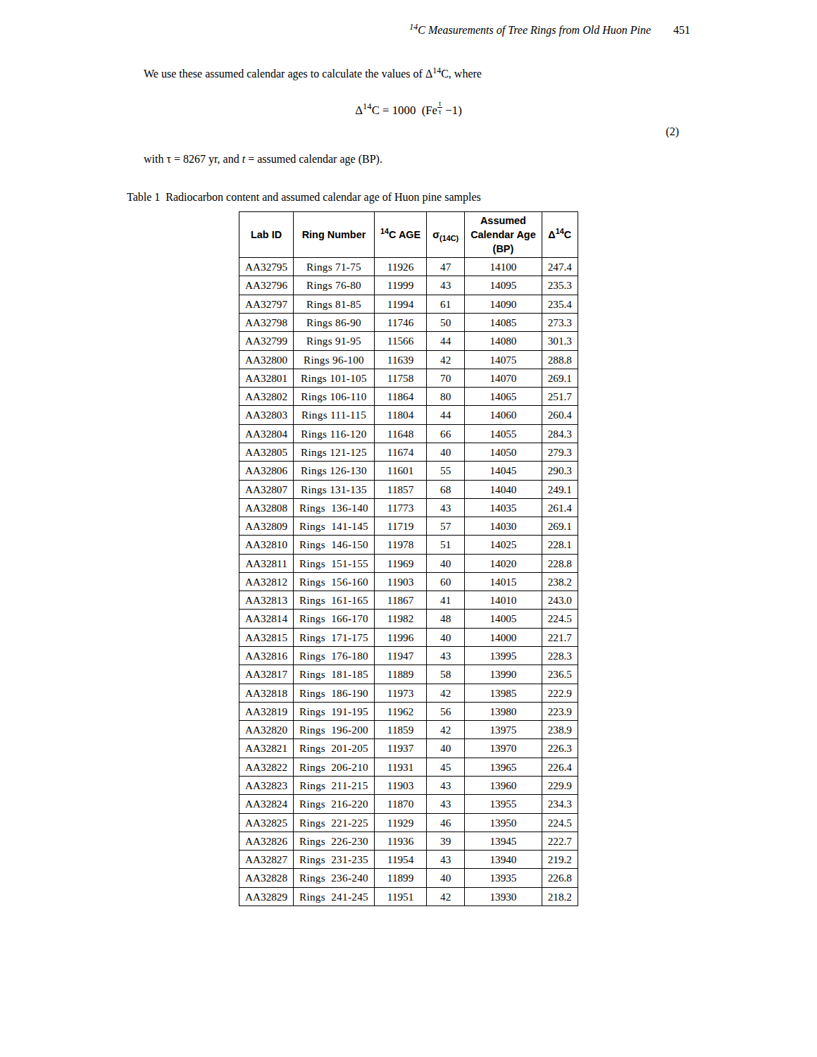14C Measurements of Tree Rings from Old Huon Pine 451
We use these assumed calendar ages to calculate the values of Δ14C, where
Δ14C = 1000 (Fetτ −1)
(2)
with τ = 8267 yr, and t = assumed calendar age (BP).
Table 1 Radiocarbon content and assumed calendar age of Huon pine samples
| Lab ID | Ring Number | 14 C AGE | σ (14C) | Assumed Calendar Age (BP) | Δ 14 C |
| --- | --- | --- | --- | --- | --- |
| AA32795 | Rings 71-75 | 11926 | 47 | 14100 | 247.4 |
| AA32796 | Rings 76-80 | 11999 | 43 | 14095 | 235.3 |
| AA32797 | Rings 81-85 | 11994 | 61 | 14090 | 235.4 |
| AA32798 | Rings 86-90 | 11746 | 50 | 14085 | 273.3 |
| AA32799 | Rings 91-95 | 11566 | 44 | 14080 | 301.3 |
| AA32800 | Rings 96-100 | 11639 | 42 | 14075 | 288.8 |
| AA32801 | Rings 101-105 | 11758 | 70 | 14070 | 269.1 |
| AA32802 | Rings 106-110 | 11864 | 80 | 14065 | 251.7 |
| AA32803 | Rings 111-115 | 11804 | 44 | 14060 | 260.4 |
| AA32804 | Rings 116-120 | 11648 | 66 | 14055 | 284.3 |
| AA32805 | Rings 121-125 | 11674 | 40 | 14050 | 279.3 |
| AA32806 | Rings 126-130 | 11601 | 55 | 14045 | 290.3 |
| AA32807 | Rings 131-135 | 11857 | 68 | 14040 | 249.1 |
| AA32808 | Rings 136-140 | 11773 | 43 | 14035 | 261.4 |
| AA32809 | Rings 141-145 | 11719 | 57 | 14030 | 269.1 |
| AA32810 | Rings 146-150 | 11978 | 51 | 14025 | 228.1 |
| AA32811 | Rings 151-155 | 11969 | 40 | 14020 | 228.8 |
| AA32812 | Rings 156-160 | 11903 | 60 | 14015 | 238.2 |
| AA32813 | Rings 161-165 | 11867 | 41 | 14010 | 243.0 |
| AA32814 | Rings 166-170 | 11982 | 48 | 14005 | 224.5 |
| AA32815 | Rings 171-175 | 11996 | 40 | 14000 | 221.7 |
| AA32816 | Rings 176-180 | 11947 | 43 | 13995 | 228.3 |
| AA32817 | Rings 181-185 | 11889 | 58 | 13990 | 236.5 |
| AA32818 | Rings 186-190 | 11973 | 42 | 13985 | 222.9 |
| AA32819 | Rings 191-195 | 11962 | 56 | 13980 | 223.9 |
| AA32820 | Rings 196-200 | 11859 | 42 | 13975 | 238.9 |
| AA32821 | Rings 201-205 | 11937 | 40 | 13970 | 226.3 |
| AA32822 | Rings 206-210 | 11931 | 45 | 13965 | 226.4 |
| AA32823 | Rings 211-215 | 11903 | 43 | 13960 | 229.9 |
| AA32824 | Rings 216-220 | 11870 | 43 | 13955 | 234.3 |
| AA32825 | Rings 221-225 | 11929 | 46 | 13950 | 224.5 |
| AA32826 | Rings 226-230 | 11936 | 39 | 13945 | 222.7 |
| AA32827 | Rings 231-235 | 11954 | 43 | 13940 | 219.2 |
| AA32828 | Rings 236-240 | 11899 | 40 | 13935 | 226.8 |
| AA32829 | Rings 241-245 | 11951 | 42 | 13930 | 218.2 |